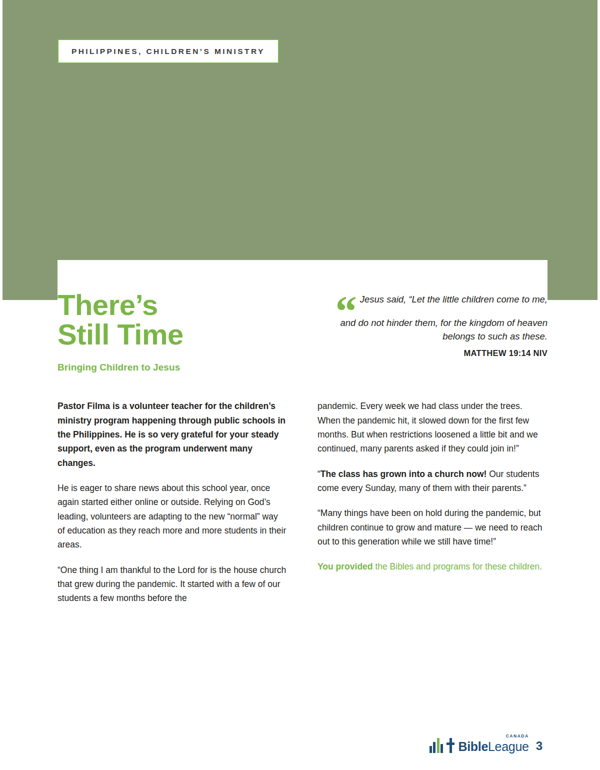PHILIPPINES, CHILDREN’S MINISTRY
There’s
Still Time
Bringing Children to Jesus
“Jesus said, “Let the little children come to me, and do not hinder them, for the kingdom of heaven belongs to such as these. MATTHEW 19:14 NIV
Pastor Filma is a volunteer teacher for the children’s ministry program happening through public schools in the Philippines. He is so very grateful for your steady support, even as the program underwent many changes.
He is eager to share news about this school year, once again started either online or outside. Relying on God’s leading, volunteers are adapting to the new “normal” way of education as they reach more and more students in their areas.
“One thing I am thankful to the Lord for is the house church that grew during the pandemic. It started with a few of our students a few months before the
pandemic. Every week we had class under the trees. When the pandemic hit, it slowed down for the first few months. But when restrictions loosened a little bit and we continued, many parents asked if they could join in!”
“The class has grown into a church now! Our students come every Sunday, many of them with their parents.”
“Many things have been on hold during the pandemic, but children continue to grow and mature — we need to reach out to this generation while we still have time!”
You provided the Bibles and programs for these children.
CANADA Bible League
3